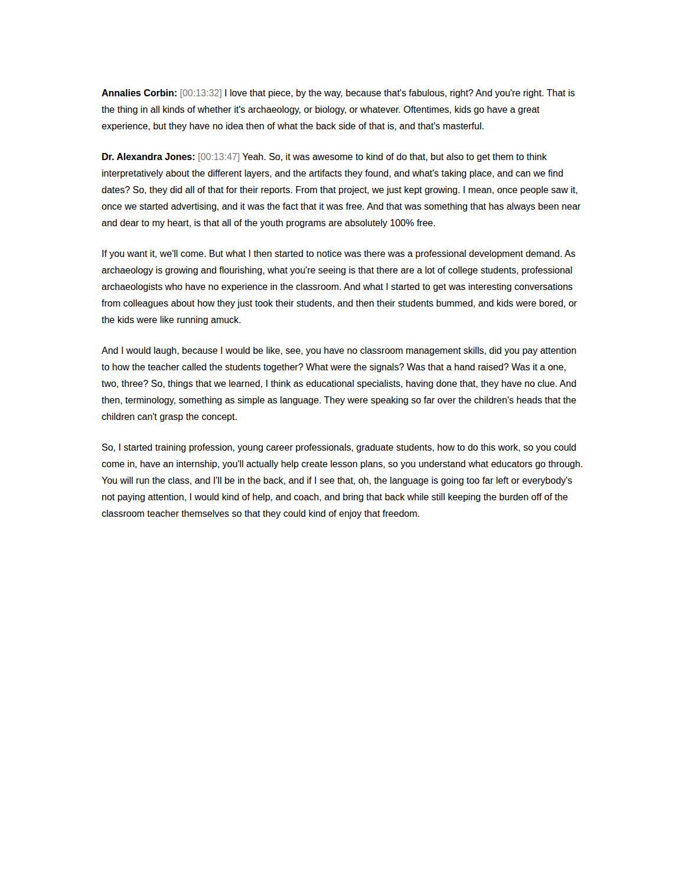Annalies Corbin: [00:13:32] I love that piece, by the way, because that's fabulous, right? And you're right. That is the thing in all kinds of whether it's archaeology, or biology, or whatever. Oftentimes, kids go have a great experience, but they have no idea then of what the back side of that is, and that's masterful.
Dr. Alexandra Jones: [00:13:47] Yeah. So, it was awesome to kind of do that, but also to get them to think interpretatively about the different layers, and the artifacts they found, and what's taking place, and can we find dates? So, they did all of that for their reports. From that project, we just kept growing. I mean, once people saw it, once we started advertising, and it was the fact that it was free. And that was something that has always been near and dear to my heart, is that all of the youth programs are absolutely 100% free.
If you want it, we'll come. But what I then started to notice was there was a professional development demand. As archaeology is growing and flourishing, what you're seeing is that there are a lot of college students, professional archaeologists who have no experience in the classroom. And what I started to get was interesting conversations from colleagues about how they just took their students, and then their students bummed, and kids were bored, or the kids were like running amuck.
And I would laugh, because I would be like, see, you have no classroom management skills, did you pay attention to how the teacher called the students together? What were the signals? Was that a hand raised? Was it a one, two, three? So, things that we learned, I think as educational specialists, having done that, they have no clue. And then, terminology, something as simple as language. They were speaking so far over the children's heads that the children can't grasp the concept.
So, I started training profession, young career professionals, graduate students, how to do this work, so you could come in, have an internship, you'll actually help create lesson plans, so you understand what educators go through. You will run the class, and I'll be in the back, and if I see that, oh, the language is going too far left or everybody's not paying attention, I would kind of help, and coach, and bring that back while still keeping the burden off of the classroom teacher themselves so that they could kind of enjoy that freedom.